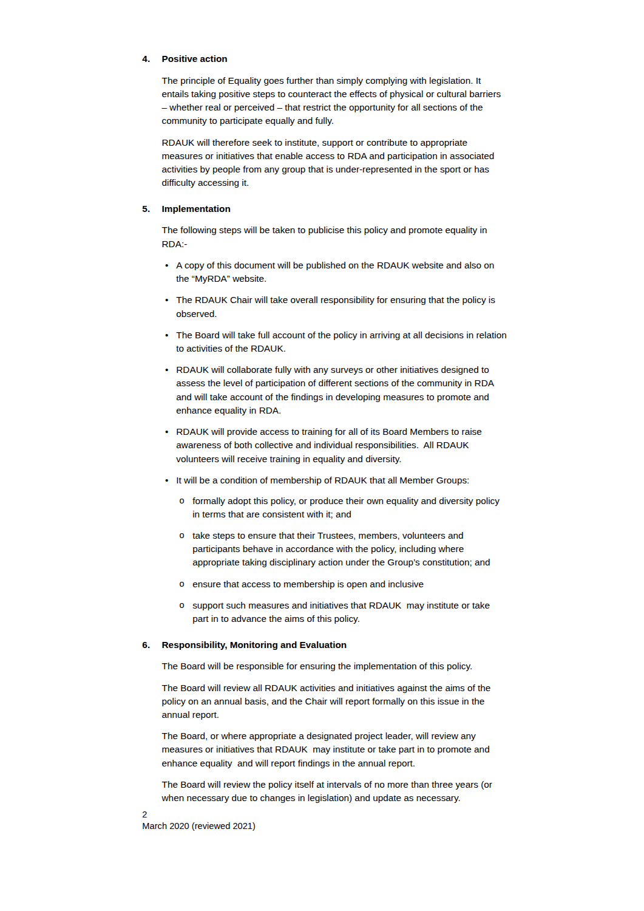Positive action
The principle of Equality goes further than simply complying with legislation. It entails taking positive steps to counteract the effects of physical or cultural barriers – whether real or perceived – that restrict the opportunity for all sections of the community to participate equally and fully.
RDAUK will therefore seek to institute, support or contribute to appropriate measures or initiatives that enable access to RDA and participation in associated activities by people from any group that is under-represented in the sport or has difficulty accessing it.
Implementation
The following steps will be taken to publicise this policy and promote equality in RDA:-
A copy of this document will be published on the RDAUK website and also on the “MyRDA” website.
The RDAUK Chair will take overall responsibility for ensuring that the policy is observed.
The Board will take full account of the policy in arriving at all decisions in relation to activities of the RDAUK.
RDAUK will collaborate fully with any surveys or other initiatives designed to assess the level of participation of different sections of the community in RDA and will take account of the findings in developing measures to promote and enhance equality in RDA.
RDAUK will provide access to training for all of its Board Members to raise awareness of both collective and individual responsibilities. All RDAUK volunteers will receive training in equality and diversity.
It will be a condition of membership of RDAUK that all Member Groups:
formally adopt this policy, or produce their own equality and diversity policy in terms that are consistent with it; and
take steps to ensure that their Trustees, members, volunteers and participants behave in accordance with the policy, including where appropriate taking disciplinary action under the Group’s constitution; and
ensure that access to membership is open and inclusive
support such measures and initiatives that RDAUK may institute or take part in to advance the aims of this policy.
Responsibility, Monitoring and Evaluation
The Board will be responsible for ensuring the implementation of this policy.
The Board will review all RDAUK activities and initiatives against the aims of the policy on an annual basis, and the Chair will report formally on this issue in the annual report.
The Board, or where appropriate a designated project leader, will review any measures or initiatives that RDAUK may institute or take part in to promote and enhance equality and will report findings in the annual report.
The Board will review the policy itself at intervals of no more than three years (or when necessary due to changes in legislation) and update as necessary.
2 March 2020 (reviewed 2021)